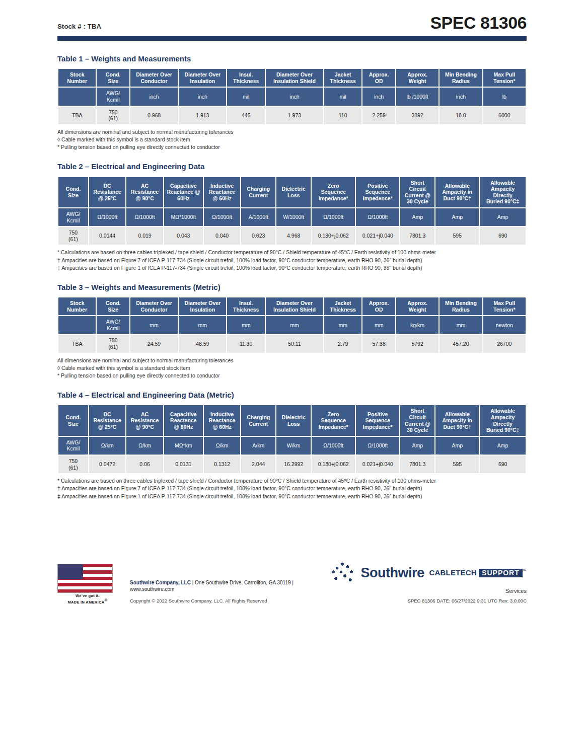Stock # : TBA
SPEC 81306
Table 1 – Weights and Measurements
| Stock Number | Cond. Size | Diameter Over Conductor | Diameter Over Insulation | Insul. Thickness | Diameter Over Insulation Shield | Jacket Thickness | Approx. OD | Approx. Weight | Min Bending Radius | Max Pull Tension* |
| --- | --- | --- | --- | --- | --- | --- | --- | --- | --- | --- |
| | AWG/ Kcmil | inch | inch | mil | inch | mil | inch | lb /1000ft | inch | lb |
| TBA | 750 (61) | 0.968 | 1.913 | 445 | 1.973 | 110 | 2.259 | 3892 | 18.0 | 6000 |
All dimensions are nominal and subject to normal manufacturing tolerances
◊ Cable marked with this symbol is a standard stock item
* Pulling tension based on pulling eye directly connected to conductor
Table 2 – Electrical and Engineering Data
| Cond. Size | DC Resistance @ 25°C | AC Resistance @ 90°C | Capacitive Reactance @ 60Hz | Inductive Reactance @ 60Hz | Charging Current | Dielectric Loss | Zero Sequence Impedance* | Positive Sequence Impedance* | Short Circuit Current @ 30 Cycle | Allowable Ampacity in Duct 90°C† | Allowable Ampacity Directly Buried 90°C‡ |
| --- | --- | --- | --- | --- | --- | --- | --- | --- | --- | --- | --- |
| AWG/ Kcmil | Ω/1000ft | Ω/1000ft | MΩ*1000ft | Ω/1000ft | A/1000ft | W/1000ft | Ω/1000ft | Ω/1000ft | Amp | Amp | Amp |
| 750 (61) | 0.0144 | 0.019 | 0.043 | 0.040 | 0.623 | 4.968 | 0.180+j0.062 | 0.021+j0.040 | 7801.3 | 595 | 690 |
* Calculations are based on three cables triplexed / tape shield / Conductor temperature of 90°C / Shield temperature of 45°C / Earth resistivity of 100 ohms-meter
† Ampacities are based on Figure 7 of ICEA P-117-734 (Single circuit trefoil, 100% load factor, 90°C conductor temperature, earth RHO 90, 36" burial depth)
‡ Ampacities are based on Figure 1 of ICEA P-117-734 (Single circuit trefoil, 100% load factor, 90°C conductor temperature, earth RHO 90, 36" burial depth)
Table 3 – Weights and Measurements (Metric)
| Stock Number | Cond. Size | Diameter Over Conductor | Diameter Over Insulation | Insul. Thickness | Diameter Over Insulation Shield | Jacket Thickness | Approx. OD | Approx. Weight | Min Bending Radius | Max Pull Tension* |
| --- | --- | --- | --- | --- | --- | --- | --- | --- | --- | --- |
| | AWG/ Kcmil | mm | mm | mm | mm | mm | mm | kg/km | mm | newton |
| TBA | 750 (61) | 24.59 | 48.59 | 11.30 | 50.11 | 2.79 | 57.38 | 5792 | 457.20 | 26700 |
All dimensions are nominal and subject to normal manufacturing tolerances
◊ Cable marked with this symbol is a standard stock item
* Pulling tension based on pulling eye directly connected to conductor
Table 4 – Electrical and Engineering Data (Metric)
| Cond. Size | DC Resistance @ 25°C | AC Resistance @ 90°C | Capacitive Reactance @ 60Hz | Inductive Reactance @ 60Hz | Charging Current | Dielectric Loss | Zero Sequence Impedance* | Positive Sequence Impedance* | Short Circuit Current @ 30 Cycle | Allowable Ampacity in Duct 90°C† | Allowable Ampacity Directly Buried 90°C‡ |
| --- | --- | --- | --- | --- | --- | --- | --- | --- | --- | --- | --- |
| AWG/ Kcmil | Ω/km | Ω/km | MΩ*km | Ω/km | A/km | W/km | Ω/1000ft | Ω/1000ft | Amp | Amp | Amp |
| 750 (61) | 0.0472 | 0.06 | 0.0131 | 0.1312 | 2.044 | 16.2992 | 0.180+j0.062 | 0.021+j0.040 | 7801.3 | 595 | 690 |
* Calculations are based on three cables triplexed / tape shield / Conductor temperature of 90°C / Shield temperature of 45°C / Earth resistivity of 100 ohms-meter
† Ampacities are based on Figure 7 of ICEA P-117-734 (Single circuit trefoil, 100% load factor, 90°C conductor temperature, earth RHO 90, 36" burial depth)
‡ Ampacities are based on Figure 1 of ICEA P-117-734 (Single circuit trefoil, 100% load factor, 90°C conductor temperature, earth RHO 90, 36" burial depth)
We’ve got it.
MADE IN AMERICA®
Southwire Company, LLC | One Southwire Drive, Carrollton, GA 30119 | www.southwire.com
Copyright © 2022 Southwire Company, LLC. All Rights Reserved
Southwire
CABLETECH SUPPORT™
Services
SPEC 81306 DATE: 06/27/2022 9:31 UTC Rev: 3.0.00C